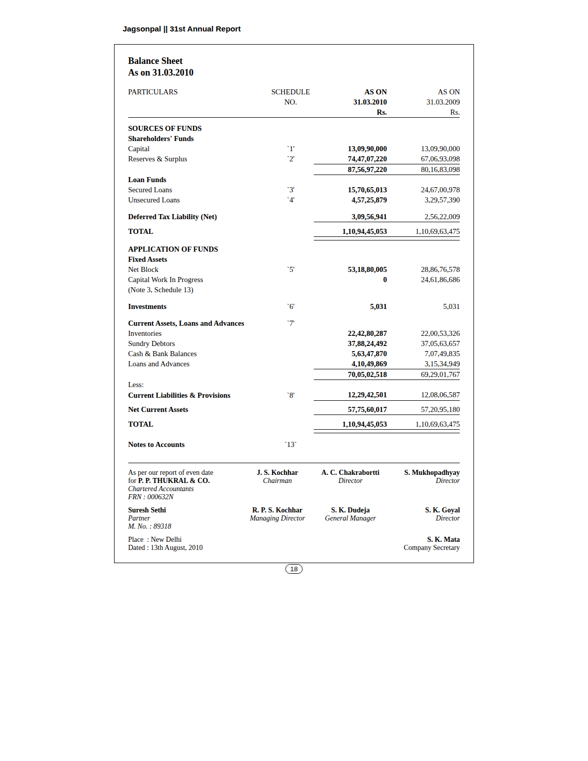Jagsonpal || 31st Annual Report
Balance Sheet
As on 31.03.2010
| PARTICULARS | SCHEDULE | AS ON | AS ON |
| | NO. | 31.03.2010 | 31.03.2009 |
| | | Rs. | Rs. |
| SOURCES OF FUNDS | | | |
| Shareholders' Funds | | | |
| Capital | `1' | 13,09,90,000 | 13,09,90,000 |
| Reserves & Surplus | `2' | 74,47,07,220 | 67,06,93,098 |
| | | 87,56,97,220 | 80,16,83,098 |
| Loan Funds | | | |
| Secured Loans | `3' | 15,70,65,013 | 24,67,00,978 |
| Unsecured Loans | `4' | 4,57,25,879 | 3,29,57,390 |
| Deferred Tax Liability (Net) | | 3,09,56,941 | 2,56,22,009 |
| TOTAL | | 1,10,94,45,053 | 1,10,69,63,475 |
| APPLICATION OF FUNDS | | | |
| Fixed Assets | | | |
| Net Block | `5' | 53,18,80,005 | 28,86,76,578 |
| Capital Work In Progress | | 0 | 24,61,86,686 |
| (Note 3, Schedule 13) | | | |
| Investments | `6' | 5,031 | 5,031 |
| Current Assets, Loans and Advances | `7' | | |
| Inventories | | 22,42,80,287 | 22,00,53,326 |
| Sundry Debtors | | 37,88,24,492 | 37,05,63,657 |
| Cash & Bank Balances | | 5,63,47,870 | 7,07,49,835 |
| Loans and Advances | | 4,10,49,869 | 3,15,34,949 |
| | | 70,05,02,518 | 69,29,01,767 |
| Less: | | | |
| Current Liabilities & Provisions | `8' | 12,29,42,501 | 12,08,06,587 |
| Net Current Assets | | 57,75,60,017 | 57,20,95,180 |
| TOTAL | | 1,10,94,45,053 | 1,10,69,63,475 |
| Notes to Accounts | `13` | | |
| As per our report of even date for P. P. THUKRAL & CO. Chartered Accountants FRN : 000632N | J. S. Kochhar Chairman | A. C. Chakrabortti Director | S. Mukhopadhyay Director |
| Suresh Sethi Partner M. No. : 89318 | R. P. S. Kochhar Managing Director | S. K. Dudeja General Manager | S. K. Goyal Director |
| Place : New Delhi Dated : 13th August, 2010 | | | S. K. Mata Company Secretary |
18